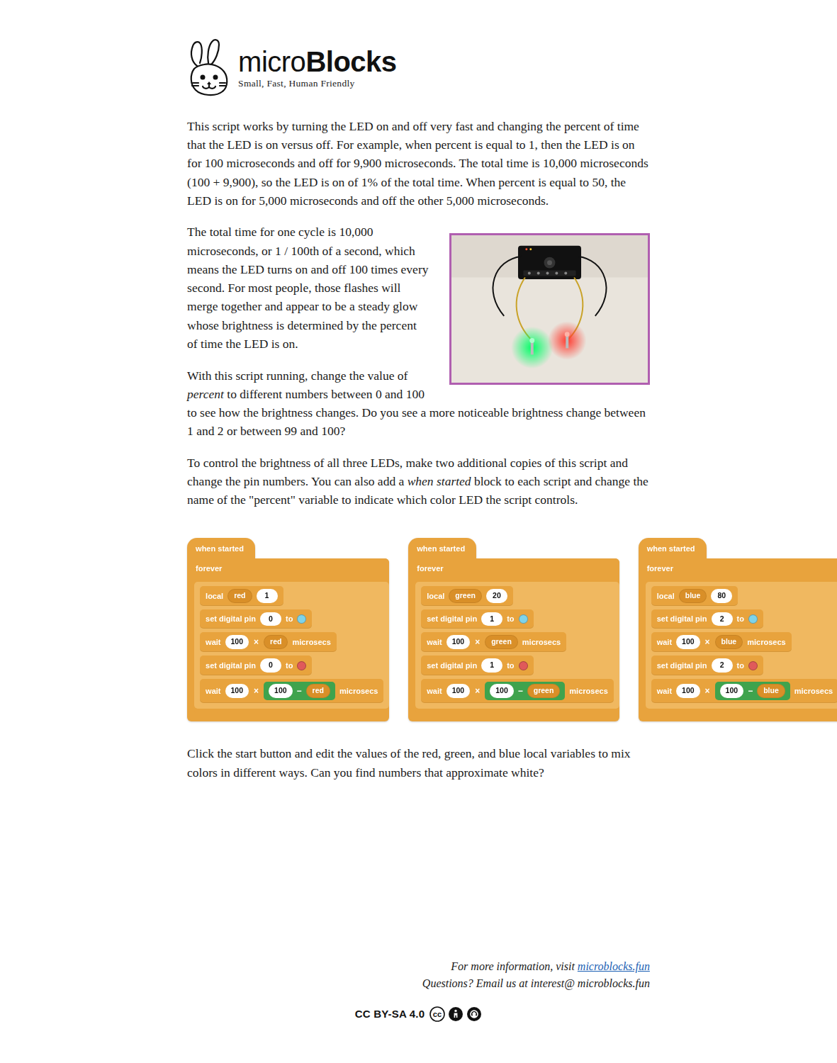microBlocks
Small, Fast, Human Friendly
This script works by turning the LED on and off very fast and changing the percent of time that the LED is on versus off. For example, when percent is equal to 1, then the LED is on for 100 microseconds and off for 9,900 microseconds. The total time is 10,000 microseconds (100 + 9,900), so the LED is on of 1% of the total time. When percent is equal to 50, the LED is on for 5,000 microseconds and off the other 5,000 microseconds.
The total time for one cycle is 10,000 microseconds, or 1 / 100th of a second, which means the LED turns on and off 100 times every second. For most people, those flashes will merge together and appear to be a steady glow whose brightness is determined by the percent of time the LED is on.
With this script running, change the value of percent to different numbers between 0 and 100 to see how the brightness changes. Do you see a more noticeable brightness change between 1 and 2 or between 99 and 100?
To control the brightness of all three LEDs, make two additional copies of this script and change the pin numbers. You can also add a when started block to each script and change the name of the "percent" variable to indicate which color LED the script controls.
when started
forever
local red 1
set digital pin 0 to
wait 100 × red microsecs
set digital pin 0 to
wait 100 × 100 − red microsecs
when started
forever
local green 20
set digital pin 1 to
wait 100 × green microsecs
set digital pin 1 to
wait 100 × 100 − green microsecs
when started
forever
local blue 80
set digital pin 2 to
wait 100 × blue microsecs
set digital pin 2 to
wait 100 × 100 − blue microsecs
Click the start button and edit the values of the red, green, and blue local variables to mix colors in different ways. Can you find numbers that approximate white?
For more information, visit microblocks.fun
Questions? Email us at interest@ microblocks.fun
CC BY-SA 4.0 cc